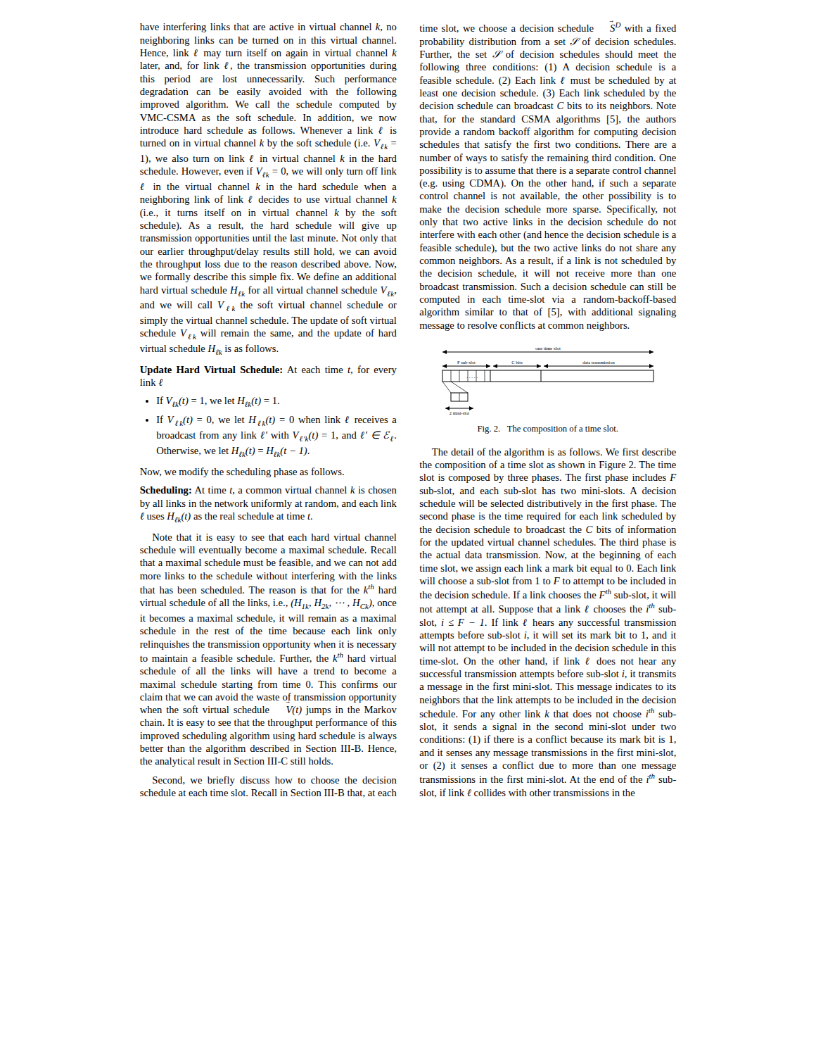have interfering links that are active in virtual channel k, no neighboring links can be turned on in this virtual channel. Hence, link ℓ may turn itself on again in virtual channel k later, and, for link ℓ, the transmission opportunities during this period are lost unnecessarily. Such performance degradation can be easily avoided with the following improved algorithm. We call the schedule computed by VMC-CSMA as the soft schedule. In addition, we now introduce hard schedule as follows. Whenever a link ℓ is turned on in virtual channel k by the soft schedule (i.e. Vℓk = 1), we also turn on link ℓ in virtual channel k in the hard schedule. However, even if Vℓk = 0, we will only turn off link ℓ in the virtual channel k in the hard schedule when a neighboring link of link ℓ decides to use virtual channel k (i.e., it turns itself on in virtual channel k by the soft schedule). As a result, the hard schedule will give up transmission opportunities until the last minute. Not only that our earlier throughput/delay results still hold, we can avoid the throughput loss due to the reason described above. Now, we formally describe this simple fix. We define an additional hard virtual schedule Hℓk for all virtual channel schedule Vℓk, and we will call Vℓk the soft virtual channel schedule or simply the virtual channel schedule. The update of soft virtual schedule Vℓk will remain the same, and the update of hard virtual schedule Hℓk is as follows.
Update Hard Virtual Schedule: At each time t, for every link ℓ
If Vℓk(t) = 1, we let Hℓk(t) = 1.
If Vℓk(t) = 0, we let Hℓk(t) = 0 when link ℓ receives a broadcast from any link ℓ′ with Vℓ′k(t) = 1, and ℓ′ ∈ ℰℓ. Otherwise, we let Hℓk(t) = Hℓk(t − 1).
Now, we modify the scheduling phase as follows.
Scheduling: At time t, a common virtual channel k is chosen by all links in the network uniformly at random, and each link ℓ uses Hℓk(t) as the real schedule at time t.
Note that it is easy to see that each hard virtual channel schedule will eventually become a maximal schedule. Recall that a maximal schedule must be feasible, and we can not add more links to the schedule without interfering with the links that has been scheduled. The reason is that for the kth hard virtual schedule of all the links, i.e., (H1k, H2k, ⋯ , HCk), once it becomes a maximal schedule, it will remain as a maximal schedule in the rest of the time because each link only relinquishes the transmission opportunity when it is necessary to maintain a feasible schedule. Further, the kth hard virtual schedule of all the links will have a trend to become a maximal schedule starting from time 0. This confirms our claim that we can avoid the waste of transmission opportunity when the soft virtual schedule V(t) jumps in the Markov chain. It is easy to see that the throughput performance of this improved scheduling algorithm using hard schedule is always better than the algorithm described in Section III-B. Hence, the analytical result in Section III-C still holds.
Second, we briefly discuss how to choose the decision schedule at each time slot. Recall in Section III-B that, at each time slot, we choose a decision schedule SD with a fixed probability distribution from a set 𝒮 of decision schedules. Further, the set 𝒮 of decision schedules should meet the following three conditions: (1) A decision schedule is a feasible schedule. (2) Each link ℓ must be scheduled by at least one decision schedule. (3) Each link scheduled by the decision schedule can broadcast C bits to its neighbors. Note that, for the standard CSMA algorithms [5], the authors provide a random backoff algorithm for computing decision schedules that satisfy the first two conditions. There are a number of ways to satisfy the remaining third condition. One possibility is to assume that there is a separate control channel (e.g. using CDMA). On the other hand, if such a separate control channel is not available, the other possibility is to make the decision schedule more sparse. Specifically, not only that two active links in the decision schedule do not interfere with each other (and hence the decision schedule is a feasible schedule), but the two active links do not share any common neighbors. As a result, if a link is not scheduled by the decision schedule, it will not receive more than one broadcast transmission. Such a decision schedule can still be computed in each time-slot via a random-backoff-based algorithm similar to that of [5], with additional signaling message to resolve conflicts at common neighbors.
one time slot F sub-slot C bits data transmission . . . . . 2 mini-slot
Fig. 2. The composition of a time slot.
The detail of the algorithm is as follows. We first describe the composition of a time slot as shown in Figure 2. The time slot is composed by three phases. The first phase includes F sub-slot, and each sub-slot has two mini-slots. A decision schedule will be selected distributively in the first phase. The second phase is the time required for each link scheduled by the decision schedule to broadcast the C bits of information for the updated virtual channel schedules. The third phase is the actual data transmission. Now, at the beginning of each time slot, we assign each link a mark bit equal to 0. Each link will choose a sub-slot from 1 to F to attempt to be included in the decision schedule. If a link chooses the Fth sub-slot, it will not attempt at all. Suppose that a link ℓ chooses the ith sub-slot, i ≤ F − 1. If link ℓ hears any successful transmission attempts before sub-slot i, it will set its mark bit to 1, and it will not attempt to be included in the decision schedule in this time-slot. On the other hand, if link ℓ does not hear any successful transmission attempts before sub-slot i, it transmits a message in the first mini-slot. This message indicates to its neighbors that the link attempts to be included in the decision schedule. For any other link k that does not choose ith sub-slot, it sends a signal in the second mini-slot under two conditions: (1) if there is a conflict because its mark bit is 1, and it senses any message transmissions in the first mini-slot, or (2) it senses a conflict due to more than one message transmissions in the first mini-slot. At the end of the ith sub-slot, if link ℓ collides with other transmissions in the